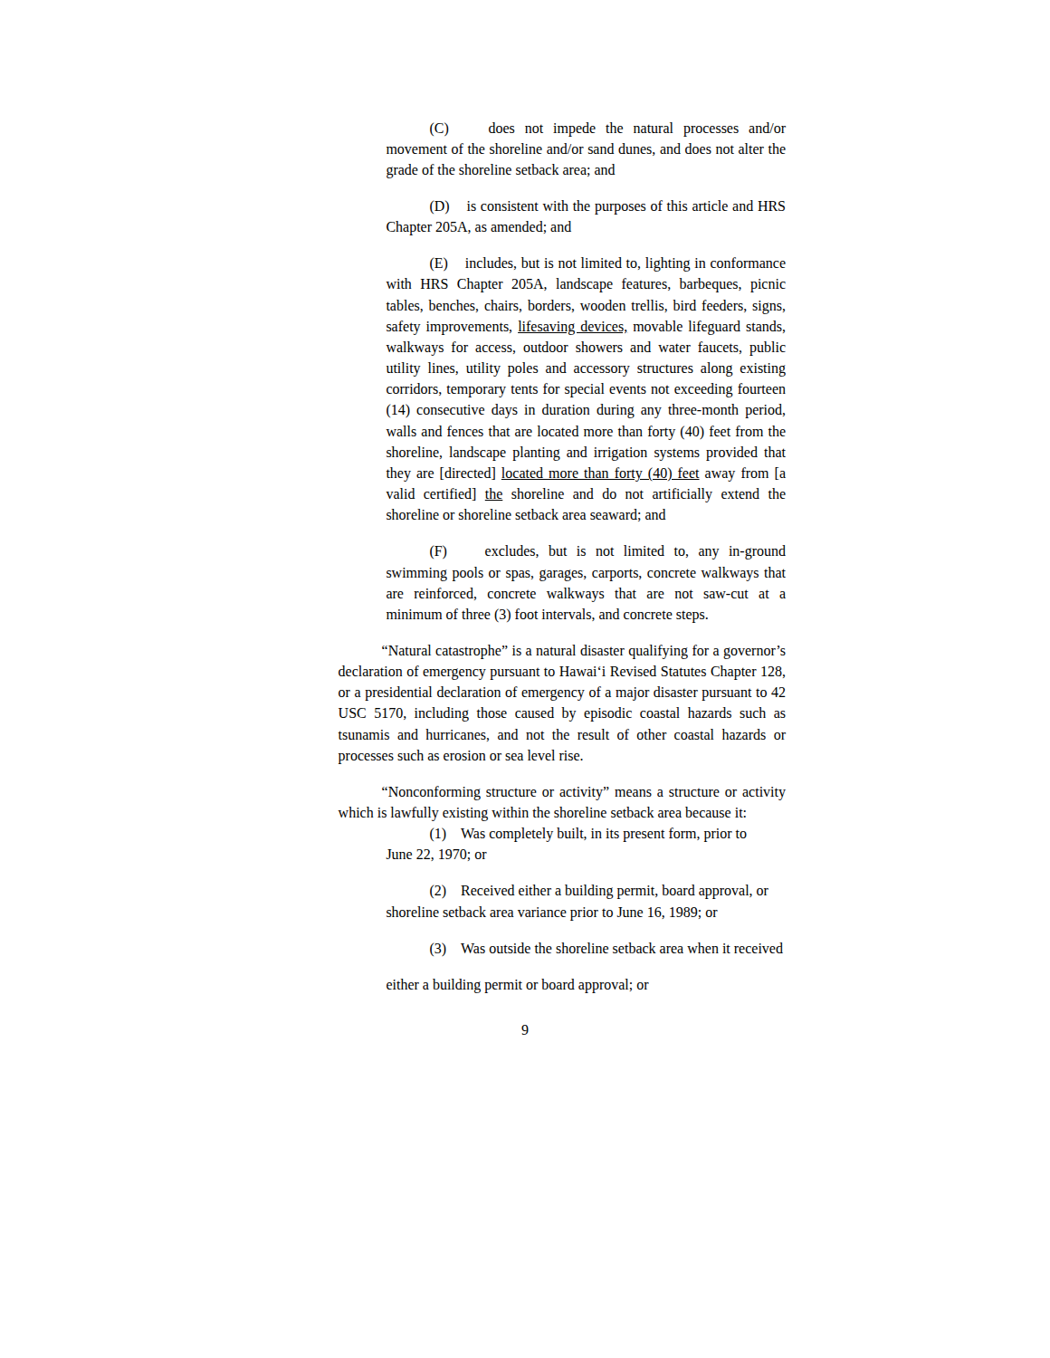(C) does not impede the natural processes and/or movement of the shoreline and/or sand dunes, and does not alter the grade of the shoreline setback area; and
(D) is consistent with the purposes of this article and HRS Chapter 205A, as amended; and
(E) includes, but is not limited to, lighting in conformance with HRS Chapter 205A, landscape features, barbeques, picnic tables, benches, chairs, borders, wooden trellis, bird feeders, signs, safety improvements, lifesaving devices, movable lifeguard stands, walkways for access, outdoor showers and water faucets, public utility lines, utility poles and accessory structures along existing corridors, temporary tents for special events not exceeding fourteen (14) consecutive days in duration during any three-month period, walls and fences that are located more than forty (40) feet from the shoreline, landscape planting and irrigation systems provided that they are [directed] located more than forty (40) feet away from [a valid certified] the shoreline and do not artificially extend the shoreline or shoreline setback area seaward; and
(F) excludes, but is not limited to, any in-ground swimming pools or spas, garages, carports, concrete walkways that are reinforced, concrete walkways that are not saw-cut at a minimum of three (3) foot intervals, and concrete steps.
“Natural catastrophe” is a natural disaster qualifying for a governor’s declaration of emergency pursuant to Hawai‘i Revised Statutes Chapter 128, or a presidential declaration of emergency of a major disaster pursuant to 42 USC 5170, including those caused by episodic coastal hazards such as tsunamis and hurricanes, and not the result of other coastal hazards or processes such as erosion or sea level rise.
“Nonconforming structure or activity” means a structure or activity which is lawfully existing within the shoreline setback area because it:
(1) Was completely built, in its present form, prior to
June 22, 1970; or
(2) Received either a building permit, board approval, or
shoreline setback area variance prior to June 16, 1989; or
(3) Was outside the shoreline setback area when it received
either a building permit or board approval; or
9